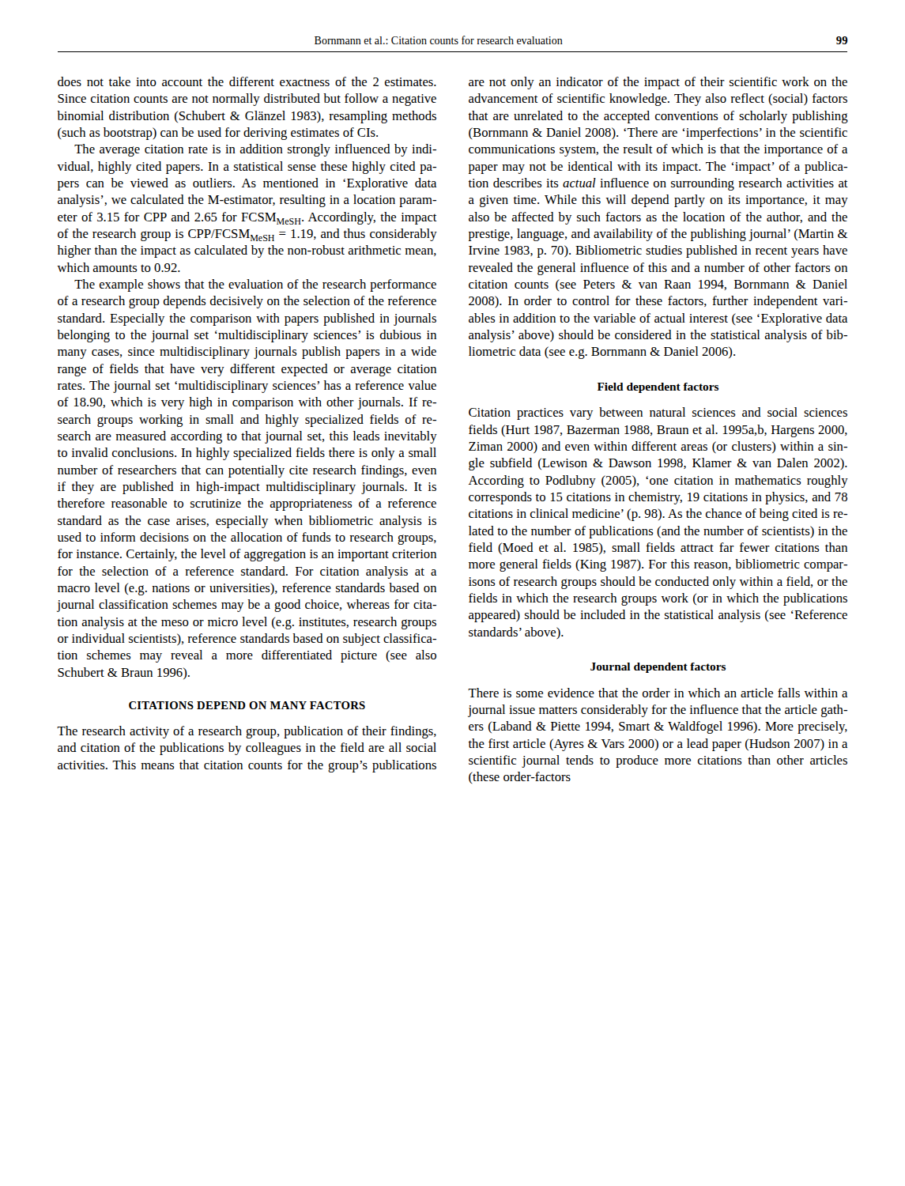Bornmann et al.: Citation counts for research evaluation
99
does not take into account the different exactness of the 2 estimates. Since citation counts are not normally distributed but follow a negative binomial distribution (Schubert & Glänzel 1983), resampling methods (such as bootstrap) can be used for deriving estimates of CIs.
The average citation rate is in addition strongly influenced by individual, highly cited papers. In a statistical sense these highly cited papers can be viewed as outliers. As mentioned in ‘Explorative data analysis’, we calculated the M-estimator, resulting in a location parameter of 3.15 for CPP and 2.65 for FCSMMeSH. Accordingly, the impact of the research group is CPP/FCSMMeSH = 1.19, and thus considerably higher than the impact as calculated by the non-robust arithmetic mean, which amounts to 0.92.
The example shows that the evaluation of the research performance of a research group depends decisively on the selection of the reference standard. Especially the comparison with papers published in journals belonging to the journal set ‘multidisciplinary sciences’ is dubious in many cases, since multidisciplinary journals publish papers in a wide range of fields that have very different expected or average citation rates. The journal set ‘multidisciplinary sciences’ has a reference value of 18.90, which is very high in comparison with other journals. If research groups working in small and highly specialized fields of research are measured according to that journal set, this leads inevitably to invalid conclusions. In highly specialized fields there is only a small number of researchers that can potentially cite research findings, even if they are published in high-impact multidisciplinary journals. It is therefore reasonable to scrutinize the appropriateness of a reference standard as the case arises, especially when bibliometric analysis is used to inform decisions on the allocation of funds to research groups, for instance. Certainly, the level of aggregation is an important criterion for the selection of a reference standard. For citation analysis at a macro level (e.g. nations or universities), reference standards based on journal classification schemes may be a good choice, whereas for citation analysis at the meso or micro level (e.g. institutes, research groups or individual scientists), reference standards based on subject classification schemes may reveal a more differentiated picture (see also Schubert & Braun 1996).
Citations depend on many factors
The research activity of a research group, publication of their findings, and citation of the publications by colleagues in the field are all social activities. This means that citation counts for the group’s publications are not only an indicator of the impact of their scientific work on the advancement of scientific knowledge. They also reflect (social) factors that are unrelated to the accepted conventions of scholarly publishing (Bornmann & Daniel 2008). ‘There are ‘imperfections’ in the scientific communications system, the result of which is that the importance of a paper may not be identical with its impact. The ‘impact’ of a publication describes its actual influence on surrounding research activities at a given time. While this will depend partly on its importance, it may also be affected by such factors as the location of the author, and the prestige, language, and availability of the publishing journal’ (Martin & Irvine 1983, p. 70). Bibliometric studies published in recent years have revealed the general influence of this and a number of other factors on citation counts (see Peters & van Raan 1994, Bornmann & Daniel 2008). In order to control for these factors, further independent variables in addition to the variable of actual interest (see ‘Explorative data analysis’ above) should be considered in the statistical analysis of bibliometric data (see e.g. Bornmann & Daniel 2006).
Field dependent factors
Citation practices vary between natural sciences and social sciences fields (Hurt 1987, Bazerman 1988, Braun et al. 1995a,b, Hargens 2000, Ziman 2000) and even within different areas (or clusters) within a single subfield (Lewison & Dawson 1998, Klamer & van Dalen 2002). According to Podlubny (2005), ‘one citation in mathematics roughly corresponds to 15 citations in chemistry, 19 citations in physics, and 78 citations in clinical medicine’ (p. 98). As the chance of being cited is related to the number of publications (and the number of scientists) in the field (Moed et al. 1985), small fields attract far fewer citations than more general fields (King 1987). For this reason, bibliometric comparisons of research groups should be conducted only within a field, or the fields in which the research groups work (or in which the publications appeared) should be included in the statistical analysis (see ‘Reference standards’ above).
Journal dependent factors
There is some evidence that the order in which an article falls within a journal issue matters considerably for the influence that the article gathers (Laband & Piette 1994, Smart & Waldfogel 1996). More precisely, the first article (Ayres & Vars 2000) or a lead paper (Hudson 2007) in a scientific journal tends to produce more citations than other articles (these order-factors